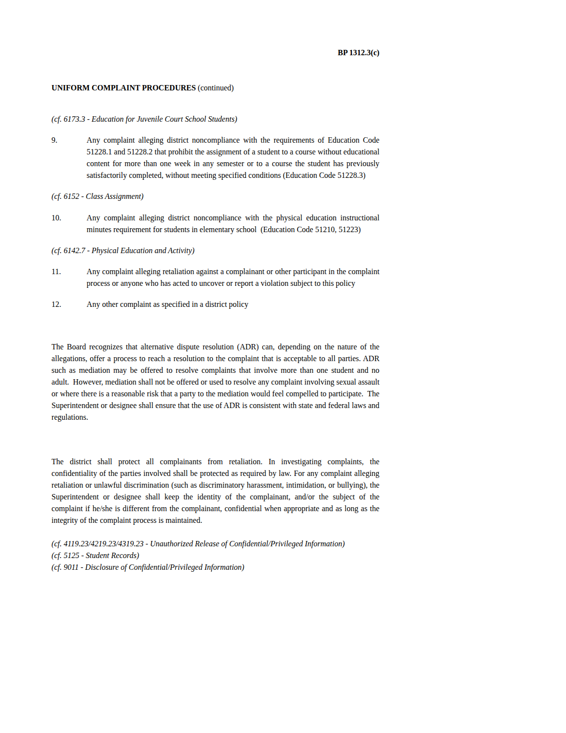BP 1312.3(c)
Uniform Complaint Procedures (continued)
(cf. 6173.3 - Education for Juvenile Court School Students)
9. Any complaint alleging district noncompliance with the requirements of Education Code 51228.1 and 51228.2 that prohibit the assignment of a student to a course without educational content for more than one week in any semester or to a course the student has previously satisfactorily completed, without meeting specified conditions (Education Code 51228.3)
(cf. 6152 - Class Assignment)
10. Any complaint alleging district noncompliance with the physical education instructional minutes requirement for students in elementary school (Education Code 51210, 51223)
(cf. 6142.7 - Physical Education and Activity)
11. Any complaint alleging retaliation against a complainant or other participant in the complaint process or anyone who has acted to uncover or report a violation subject to this policy
12. Any other complaint as specified in a district policy
The Board recognizes that alternative dispute resolution (ADR) can, depending on the nature of the allegations, offer a process to reach a resolution to the complaint that is acceptable to all parties. ADR such as mediation may be offered to resolve complaints that involve more than one student and no adult. However, mediation shall not be offered or used to resolve any complaint involving sexual assault or where there is a reasonable risk that a party to the mediation would feel compelled to participate. The Superintendent or designee shall ensure that the use of ADR is consistent with state and federal laws and regulations.
The district shall protect all complainants from retaliation. In investigating complaints, the confidentiality of the parties involved shall be protected as required by law. For any complaint alleging retaliation or unlawful discrimination (such as discriminatory harassment, intimidation, or bullying), the Superintendent or designee shall keep the identity of the complainant, and/or the subject of the complaint if he/she is different from the complainant, confidential when appropriate and as long as the integrity of the complaint process is maintained.
(cf. 4119.23/4219.23/4319.23 - Unauthorized Release of Confidential/Privileged Information)
(cf. 5125 - Student Records)
(cf. 9011 - Disclosure of Confidential/Privileged Information)